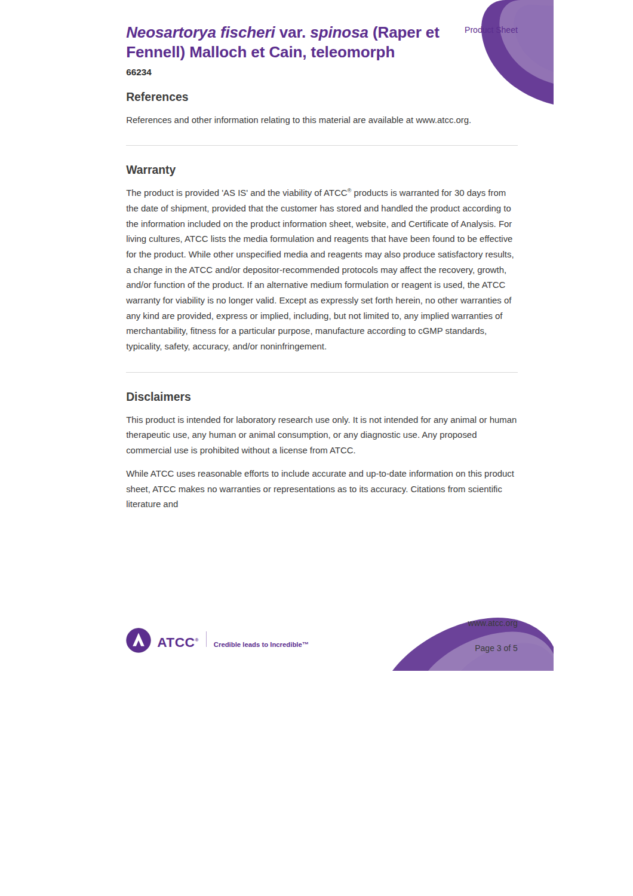Neosartorya fischeri var. spinosa (Raper et Fennell) Malloch et Cain, teleomorph
66234
Product Sheet
References
References and other information relating to this material are available at www.atcc.org.
Warranty
The product is provided 'AS IS' and the viability of ATCC® products is warranted for 30 days from the date of shipment, provided that the customer has stored and handled the product according to the information included on the product information sheet, website, and Certificate of Analysis. For living cultures, ATCC lists the media formulation and reagents that have been found to be effective for the product. While other unspecified media and reagents may also produce satisfactory results, a change in the ATCC and/or depositor-recommended protocols may affect the recovery, growth, and/or function of the product. If an alternative medium formulation or reagent is used, the ATCC warranty for viability is no longer valid. Except as expressly set forth herein, no other warranties of any kind are provided, express or implied, including, but not limited to, any implied warranties of merchantability, fitness for a particular purpose, manufacture according to cGMP standards, typicality, safety, accuracy, and/or noninfringement.
Disclaimers
This product is intended for laboratory research use only. It is not intended for any animal or human therapeutic use, any human or animal consumption, or any diagnostic use. Any proposed commercial use is prohibited without a license from ATCC.
While ATCC uses reasonable efforts to include accurate and up-to-date information on this product sheet, ATCC makes no warranties or representations as to its accuracy. Citations from scientific literature and
ATCC®
Credible leads to Incredible™
www.atcc.org
Page 3 of 5